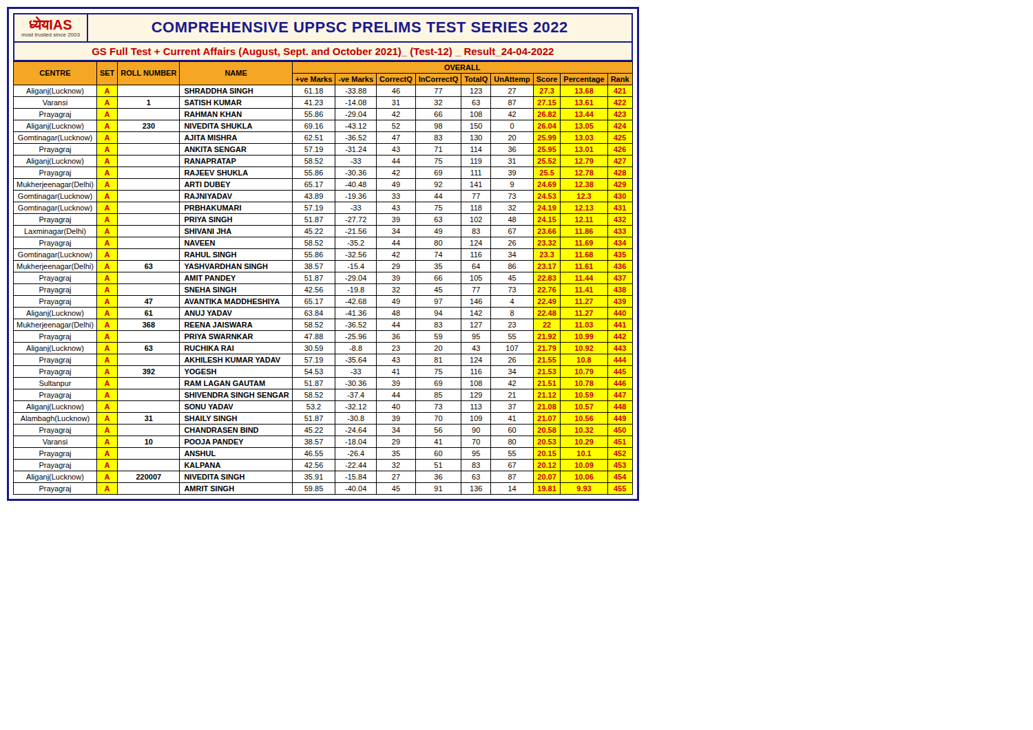ध्येयIASmost trusted since 2003
COMPREHENSIVE UPPSC PRELIMS TEST SERIES 2022
GS Full Test + Current Affairs (August, Sept. and October 2021)_ (Test-12) _ Result_24-04-2022
| CENTRE | SET | ROLL NUMBER | NAME | OVERALL |
| --- | --- | --- | --- | --- |
| +ve Marks | -ve Marks | CorrectQ | InCorrectQ | TotalQ | UnAttemp | Score | Percentage | Rank |
| Aliganj(Lucknow) | A | | SHRADDHA SINGH | 61.18 | -33.88 | 46 | 77 | 123 | 27 | 27.3 | 13.68 | 421 |
| Varansi | A | 1 | SATISH KUMAR | 41.23 | -14.08 | 31 | 32 | 63 | 87 | 27.15 | 13.61 | 422 |
| Prayagraj | A | | RAHMAN KHAN | 55.86 | -29.04 | 42 | 66 | 108 | 42 | 26.82 | 13.44 | 423 |
| Aliganj(Lucknow) | A | 230 | NIVEDITA SHUKLA | 69.16 | -43.12 | 52 | 98 | 150 | 0 | 26.04 | 13.05 | 424 |
| Gomtinagar(Lucknow) | A | | AJITA MISHRA | 62.51 | -36.52 | 47 | 83 | 130 | 20 | 25.99 | 13.03 | 425 |
| Prayagraj | A | | ANKITA SENGAR | 57.19 | -31.24 | 43 | 71 | 114 | 36 | 25.95 | 13.01 | 426 |
| Aliganj(Lucknow) | A | | RANAPRATAP | 58.52 | -33 | 44 | 75 | 119 | 31 | 25.52 | 12.79 | 427 |
| Prayagraj | A | | RAJEEV SHUKLA | 55.86 | -30.36 | 42 | 69 | 111 | 39 | 25.5 | 12.78 | 428 |
| Mukherjeenagar(Delhi) | A | | ARTI DUBEY | 65.17 | -40.48 | 49 | 92 | 141 | 9 | 24.69 | 12.38 | 429 |
| Gomtinagar(Lucknow) | A | | RAJNIYADAV | 43.89 | -19.36 | 33 | 44 | 77 | 73 | 24.53 | 12.3 | 430 |
| Gomtinagar(Lucknow) | A | | PRBHAKUMARI | 57.19 | -33 | 43 | 75 | 118 | 32 | 24.19 | 12.13 | 431 |
| Prayagraj | A | | PRIYA SINGH | 51.87 | -27.72 | 39 | 63 | 102 | 48 | 24.15 | 12.11 | 432 |
| Laxminagar(Delhi) | A | | SHIVANI JHA | 45.22 | -21.56 | 34 | 49 | 83 | 67 | 23.66 | 11.86 | 433 |
| Prayagraj | A | | NAVEEN | 58.52 | -35.2 | 44 | 80 | 124 | 26 | 23.32 | 11.69 | 434 |
| Gomtinagar(Lucknow) | A | | RAHUL SINGH | 55.86 | -32.56 | 42 | 74 | 116 | 34 | 23.3 | 11.68 | 435 |
| Mukherjeenagar(Delhi) | A | 63 | YASHVARDHAN SINGH | 38.57 | -15.4 | 29 | 35 | 64 | 86 | 23.17 | 11.61 | 436 |
| Prayagraj | A | | AMIT PANDEY | 51.87 | -29.04 | 39 | 66 | 105 | 45 | 22.83 | 11.44 | 437 |
| Prayagraj | A | | SNEHA SINGH | 42.56 | -19.8 | 32 | 45 | 77 | 73 | 22.76 | 11.41 | 438 |
| Prayagraj | A | 47 | AVANTIKA MADDHESHIYA | 65.17 | -42.68 | 49 | 97 | 146 | 4 | 22.49 | 11.27 | 439 |
| Aliganj(Lucknow) | A | 61 | ANUJ YADAV | 63.84 | -41.36 | 48 | 94 | 142 | 8 | 22.48 | 11.27 | 440 |
| Mukherjeenagar(Delhi) | A | 368 | REENA JAISWARA | 58.52 | -36.52 | 44 | 83 | 127 | 23 | 22 | 11.03 | 441 |
| Prayagraj | A | | PRIYA SWARNKAR | 47.88 | -25.96 | 36 | 59 | 95 | 55 | 21.92 | 10.99 | 442 |
| Aliganj(Lucknow) | A | 63 | RUCHIKA RAI | 30.59 | -8.8 | 23 | 20 | 43 | 107 | 21.79 | 10.92 | 443 |
| Prayagraj | A | | AKHILESH KUMAR YADAV | 57.19 | -35.64 | 43 | 81 | 124 | 26 | 21.55 | 10.8 | 444 |
| Prayagraj | A | 392 | YOGESH | 54.53 | -33 | 41 | 75 | 116 | 34 | 21.53 | 10.79 | 445 |
| Sultanpur | A | | RAM LAGAN GAUTAM | 51.87 | -30.36 | 39 | 69 | 108 | 42 | 21.51 | 10.78 | 446 |
| Prayagraj | A | | SHIVENDRA SINGH SENGAR | 58.52 | -37.4 | 44 | 85 | 129 | 21 | 21.12 | 10.59 | 447 |
| Aliganj(Lucknow) | A | | SONU YADAV | 53.2 | -32.12 | 40 | 73 | 113 | 37 | 21.08 | 10.57 | 448 |
| Alambagh(Lucknow) | A | 31 | SHAILY SINGH | 51.87 | -30.8 | 39 | 70 | 109 | 41 | 21.07 | 10.56 | 449 |
| Prayagraj | A | | CHANDRASEN BIND | 45.22 | -24.64 | 34 | 56 | 90 | 60 | 20.58 | 10.32 | 450 |
| Varansi | A | 10 | POOJA PANDEY | 38.57 | -18.04 | 29 | 41 | 70 | 80 | 20.53 | 10.29 | 451 |
| Prayagraj | A | | ANSHUL | 46.55 | -26.4 | 35 | 60 | 95 | 55 | 20.15 | 10.1 | 452 |
| Prayagraj | A | | KALPANA | 42.56 | -22.44 | 32 | 51 | 83 | 67 | 20.12 | 10.09 | 453 |
| Aliganj(Lucknow) | A | 220007 | NIVEDITA SINGH | 35.91 | -15.84 | 27 | 36 | 63 | 87 | 20.07 | 10.06 | 454 |
| Prayagraj | A | | AMRIT SINGH | 59.85 | -40.04 | 45 | 91 | 136 | 14 | 19.81 | 9.93 | 455 |